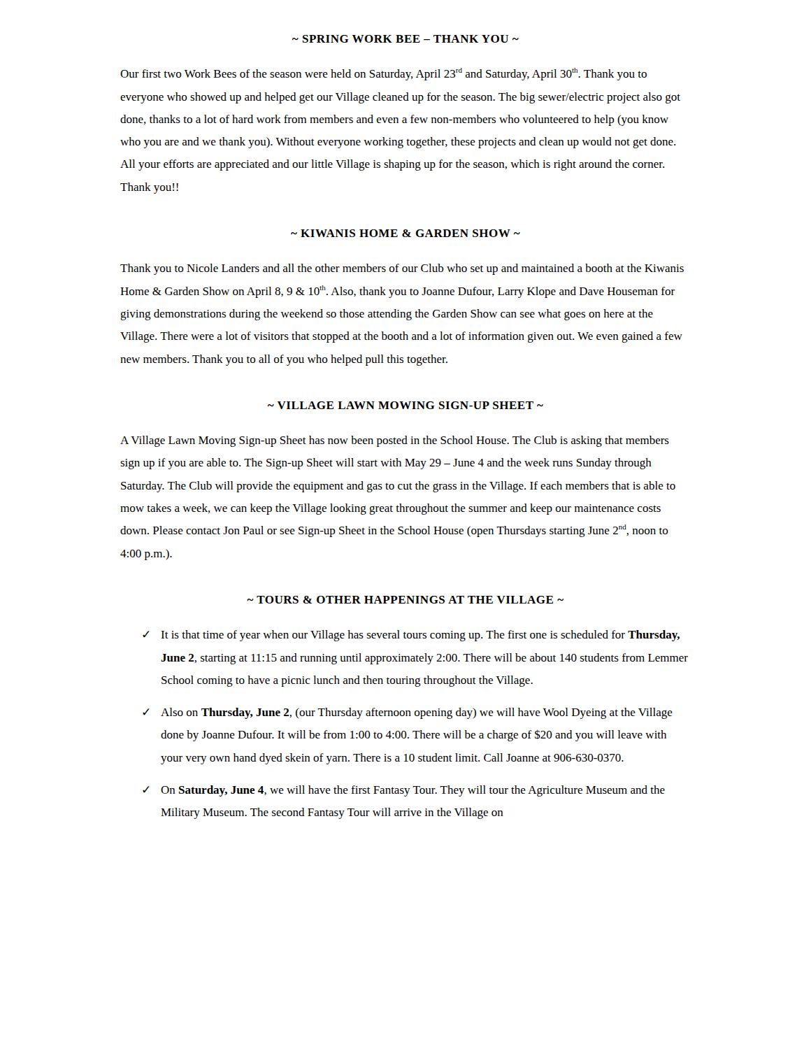~ SPRING WORK BEE – THANK YOU ~
Our first two Work Bees of the season were held on Saturday, April 23rd and Saturday, April 30th. Thank you to everyone who showed up and helped get our Village cleaned up for the season. The big sewer/electric project also got done, thanks to a lot of hard work from members and even a few non-members who volunteered to help (you know who you are and we thank you). Without everyone working together, these projects and clean up would not get done. All your efforts are appreciated and our little Village is shaping up for the season, which is right around the corner. Thank you!!
~ KIWANIS HOME & GARDEN SHOW ~
Thank you to Nicole Landers and all the other members of our Club who set up and maintained a booth at the Kiwanis Home & Garden Show on April 8, 9 & 10th. Also, thank you to Joanne Dufour, Larry Klope and Dave Houseman for giving demonstrations during the weekend so those attending the Garden Show can see what goes on here at the Village. There were a lot of visitors that stopped at the booth and a lot of information given out. We even gained a few new members. Thank you to all of you who helped pull this together.
~ VILLAGE LAWN MOWING SIGN-UP SHEET ~
A Village Lawn Moving Sign-up Sheet has now been posted in the School House. The Club is asking that members sign up if you are able to. The Sign-up Sheet will start with May 29 – June 4 and the week runs Sunday through Saturday. The Club will provide the equipment and gas to cut the grass in the Village. If each members that is able to mow takes a week, we can keep the Village looking great throughout the summer and keep our maintenance costs down. Please contact Jon Paul or see Sign-up Sheet in the School House (open Thursdays starting June 2nd, noon to 4:00 p.m.).
~ TOURS & OTHER HAPPENINGS AT THE VILLAGE ~
It is that time of year when our Village has several tours coming up. The first one is scheduled for Thursday, June 2, starting at 11:15 and running until approximately 2:00. There will be about 140 students from Lemmer School coming to have a picnic lunch and then touring throughout the Village.
Also on Thursday, June 2, (our Thursday afternoon opening day) we will have Wool Dyeing at the Village done by Joanne Dufour. It will be from 1:00 to 4:00. There will be a charge of $20 and you will leave with your very own hand dyed skein of yarn. There is a 10 student limit. Call Joanne at 906-630-0370.
On Saturday, June 4, we will have the first Fantasy Tour. They will tour the Agriculture Museum and the Military Museum. The second Fantasy Tour will arrive in the Village on